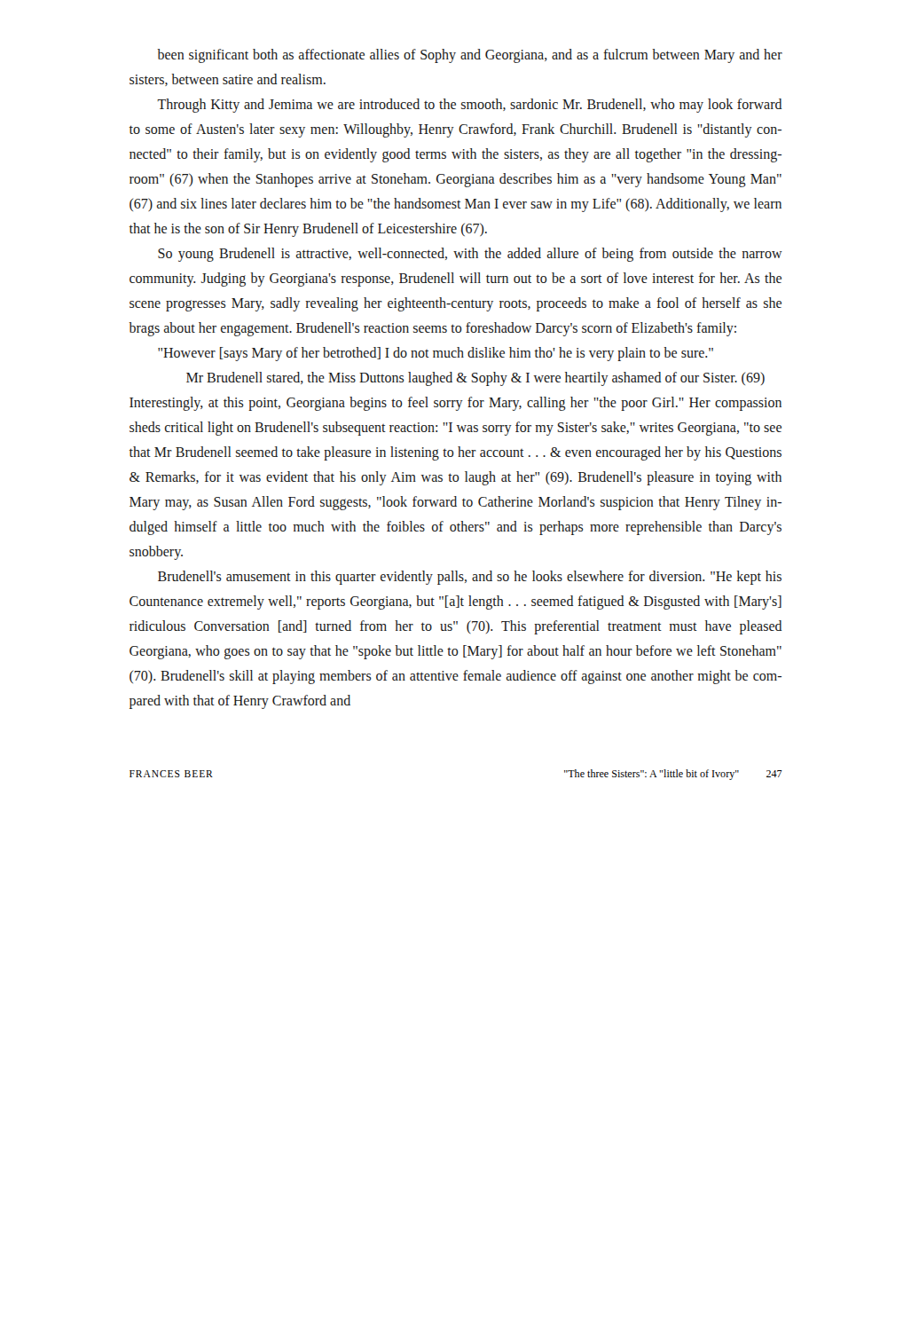been significant both as affectionate allies of Sophy and Georgiana, and as a fulcrum between Mary and her sisters, between satire and realism.
Through Kitty and Jemima we are introduced to the smooth, sardonic Mr. Brudenell, who may look forward to some of Austen's later sexy men: Willoughby, Henry Crawford, Frank Churchill. Brudenell is "distantly connected" to their family, but is on evidently good terms with the sisters, as they are all together "in the dressing-room" (67) when the Stanhopes arrive at Stoneham. Georgiana describes him as a "very handsome Young Man" (67) and six lines later declares him to be "the handsomest Man I ever saw in my Life" (68). Additionally, we learn that he is the son of Sir Henry Brudenell of Leicestershire (67).
So young Brudenell is attractive, well-connected, with the added allure of being from outside the narrow community. Judging by Georgiana's response, Brudenell will turn out to be a sort of love interest for her. As the scene progresses Mary, sadly revealing her eighteenth-century roots, proceeds to make a fool of herself as she brags about her engagement. Brudenell's reaction seems to foreshadow Darcy's scorn of Elizabeth's family:
"However [says Mary of her betrothed] I do not much dislike him tho' he is very plain to be sure."
Mr Brudenell stared, the Miss Duttons laughed & Sophy & I were heartily ashamed of our Sister. (69)
Interestingly, at this point, Georgiana begins to feel sorry for Mary, calling her "the poor Girl." Her compassion sheds critical light on Brudenell's subsequent reaction: "I was sorry for my Sister's sake," writes Georgiana, "to see that Mr Brudenell seemed to take pleasure in listening to her account . . . & even encouraged her by his Questions & Remarks, for it was evident that his only Aim was to laugh at her" (69). Brudenell's pleasure in toying with Mary may, as Susan Allen Ford suggests, "look forward to Catherine Morland's suspicion that Henry Tilney indulged himself a little too much with the foibles of others" and is perhaps more reprehensible than Darcy's snobbery.
Brudenell's amusement in this quarter evidently palls, and so he looks elsewhere for diversion. "He kept his Countenance extremely well," reports Georgiana, but "[a]t length . . . seemed fatigued & Disgusted with [Mary's] ridiculous Conversation [and] turned from her to us" (70). This preferential treatment must have pleased Georgiana, who goes on to say that he "spoke but little to [Mary] for about half an hour before we left Stoneham" (70). Brudenell's skill at playing members of an attentive female audience off against one another might be compared with that of Henry Crawford and
Frances Beer "The three Sisters": A "little bit of Ivory" 247